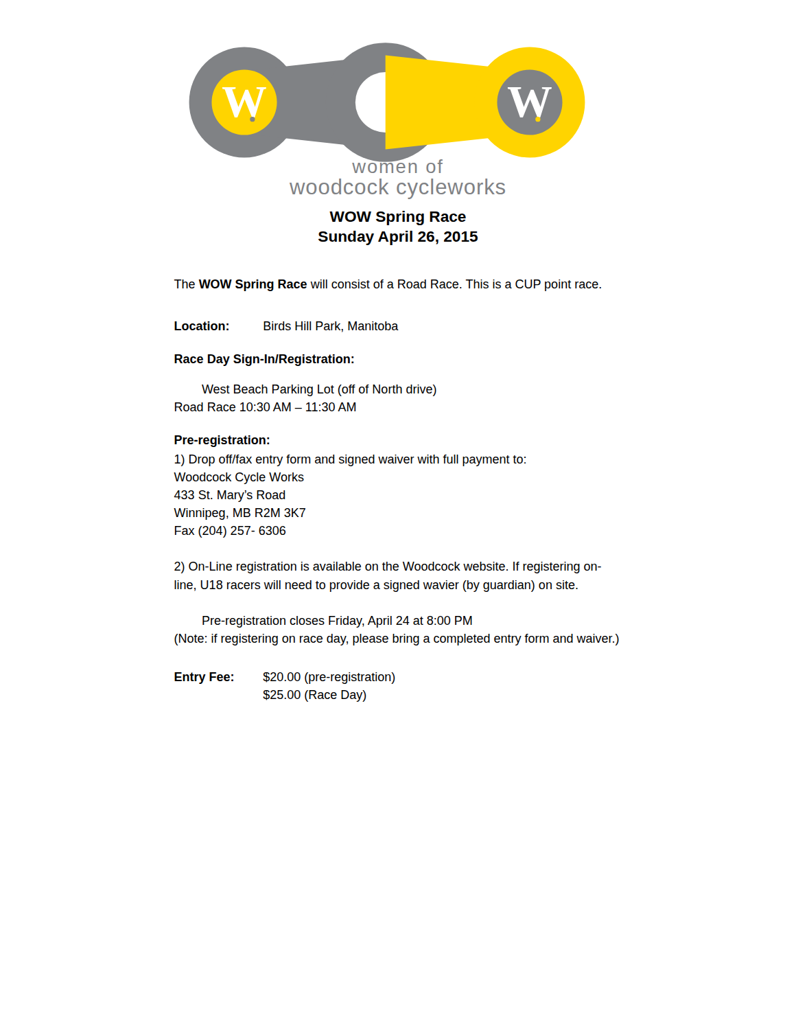W W women of woodcock cycleworks
WOW Spring Race Sunday April 26, 2015
The WOW Spring Race will consist of a Road Race. This is a CUP point race.
Location: Birds Hill Park, Manitoba
Race Day Sign-In/Registration:
West Beach Parking Lot (off of North drive)
Road Race 10:30 AM – 11:30 AM
Pre-registration:
1) Drop off/fax entry form and signed waiver with full payment to:
Woodcock Cycle Works
433 St. Mary’s Road
Winnipeg, MB R2M 3K7
Fax (204) 257- 6306
2) On-Line registration is available on the Woodcock website. If registering on-line, U18 racers will need to provide a signed wavier (by guardian) on site.
Pre-registration closes Friday, April 24 at 8:00 PM
(Note: if registering on race day, please bring a completed entry form and waiver.)
Entry Fee:
$20.00 (pre-registration)
$25.00 (Race Day)